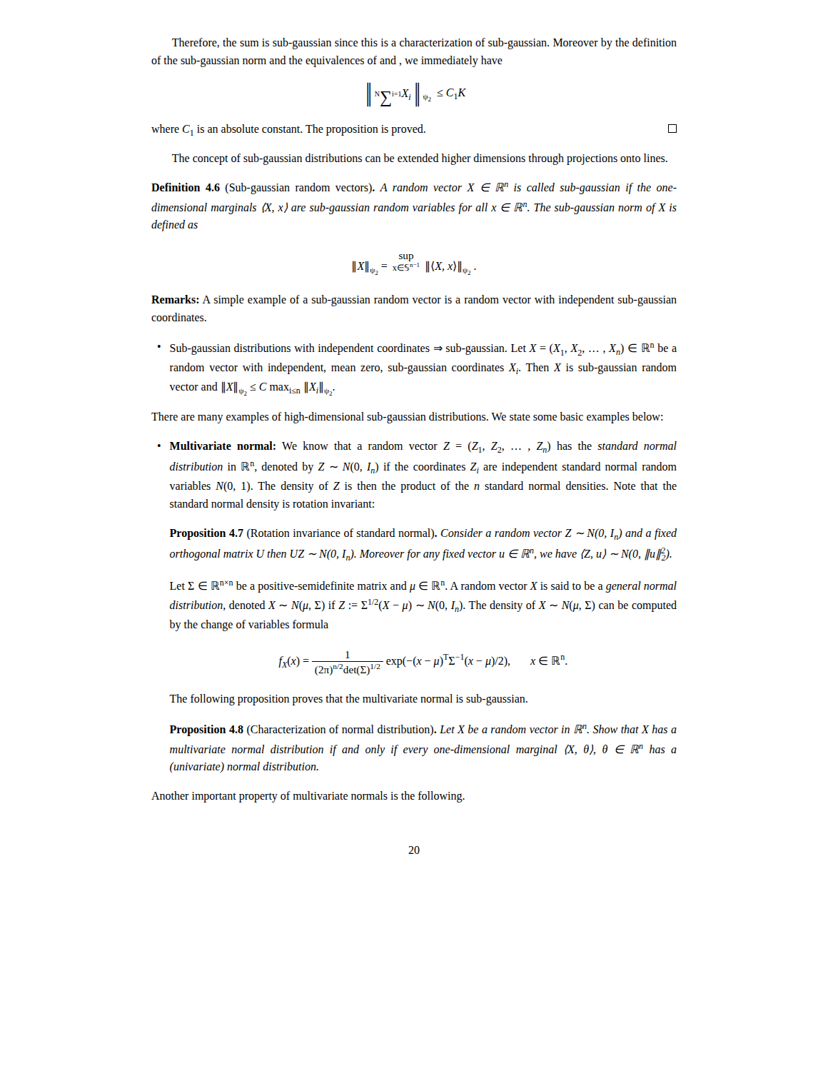Therefore, the sum is sub-gaussian since this is a characterization of sub-gaussian. Moreover by the definition of the sub-gaussian norm and the equivalences of and , we immediately have
∥N∑i=1 Xi∥ ψ2 ≤ C 1 K
where C 1 is an absolute constant. The proposition is proved.
The concept of sub-gaussian distributions can be extended higher dimensions through projections onto lines.
Definition 4.6 (Sub-gaussian random vectors). A random vector X ∈ ℝn is called sub-gaussian if the one-dimensional marginals ⟨X, x⟩ are sub-gaussian random variables for all x ∈ ℝn. The sub-gaussian norm of X is defined as
∥X∥ ψ2 = sup x∈𝕊n−1 ∥⟨X, x⟩∥ ψ2 .
Remarks: A simple example of a sub-gaussian random vector is a random vector with independent sub-gaussian coordinates.
Sub-gaussian distributions with independent coordinates ⇒ sub-gaussian. Let X = (X 1, X 2, … , Xn) ∈ ℝn be a random vector with independent, mean zero, sub-gaussian coordinates Xi. Then X is sub-gaussian random vector and ∥X∥ ψ2 ≤ C maxi≤n ∥Xi∥ ψ2.
There are many examples of high-dimensional sub-gaussian distributions. We state some basic examples below:
Multivariate normal: We know that a random vector Z = (Z 1, Z 2, … , Zn) has the standard normal distribution in ℝn, denoted by Z ∼ N(0, In) if the coordinates Zi are independent standard normal random variables N(0, 1). The density of Z is then the product of the n standard normal densities. Note that the standard normal density is rotation invariant:
Proposition 4.7 (Rotation invariance of standard normal). Consider a random vector Z ∼ N(0, In) and a fixed orthogonal matrix U then UZ ∼ N(0, In). Moreover for any fixed vector u ∈ ℝn, we have ⟨Z, u⟩ ∼ N(0, ∥u∥22).
Let Σ ∈ ℝn×n be a positive-semidefinite matrix and μ ∈ ℝn. A random vector X is said to be a general normal distribution, denoted X ∼ N(μ, Σ) if Z := Σ1/2(X − μ) ∼ N(0, In). The density of X ∼ N(μ, Σ) can be computed by the change of variables formula
fX(x) = 1(2π)n/2det(Σ)1/2 exp(−(x − μ)TΣ−1(x − μ)/2), x ∈ ℝn.
The following proposition proves that the multivariate normal is sub-gaussian.
Proposition 4.8 (Characterization of normal distribution). Let X be a random vector in ℝn. Show that X has a multivariate normal distribution if and only if every one-dimensional marginal ⟨X, θ⟩, θ ∈ ℝn has a (univariate) normal distribution.
Another important property of multivariate normals is the following.
20